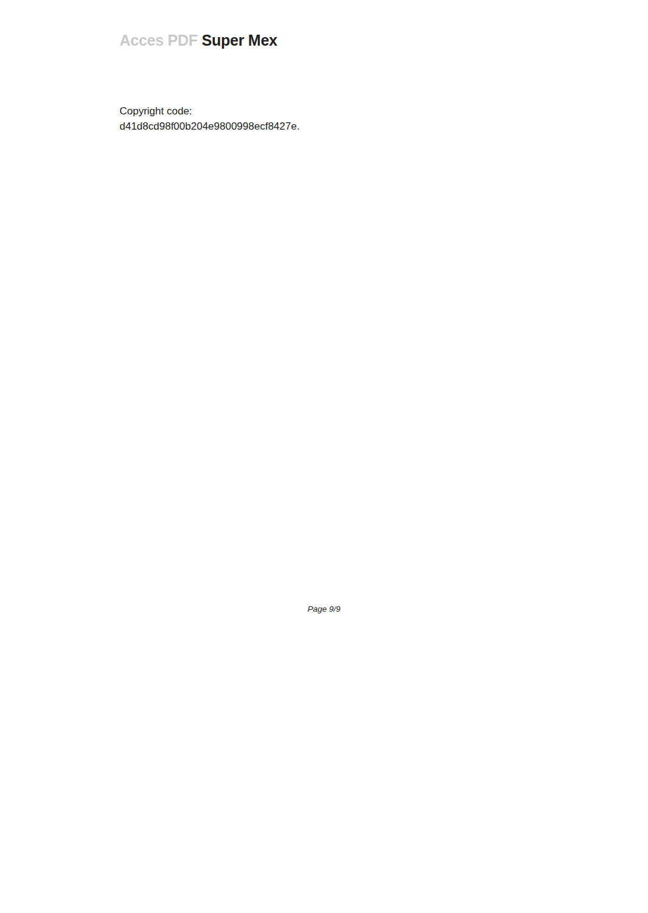Acces PDF Super Mex
Copyright code:
d41d8cd98f00b204e9800998ecf8427e.
Page 9/9